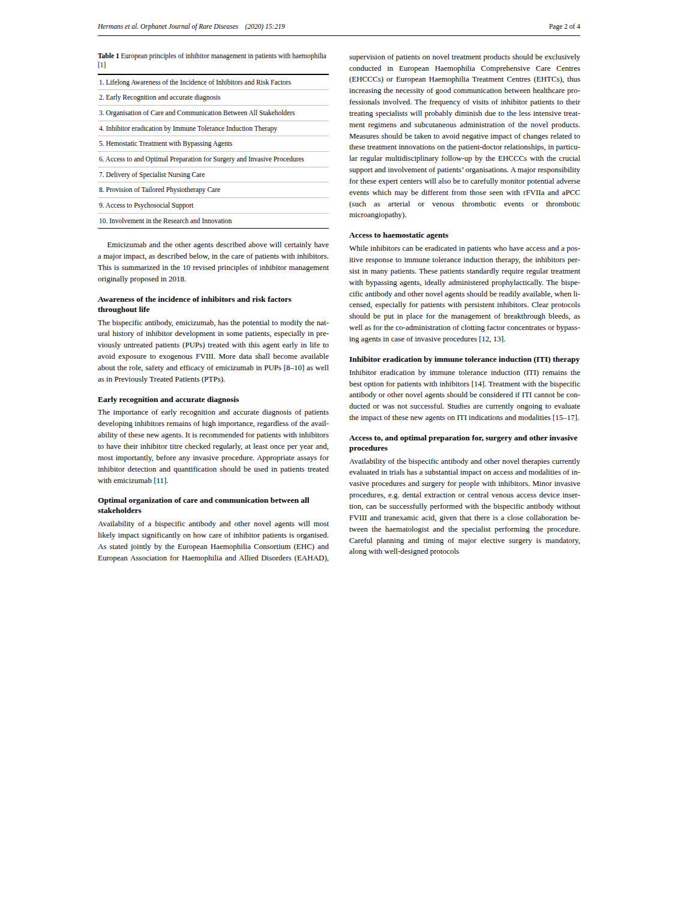Hermans et al. Orphanet Journal of Rare Diseases (2020) 15:219
Page 2 of 4
Table 1 European principles of inhibitor management in patients with haemophilia [1]
| 1. Lifelong Awareness of the Incidence of Inhibitors and Risk Factors |
| 2. Early Recognition and accurate diagnosis |
| 3. Organisation of Care and Communication Between All Stakeholders |
| 4. Inhibitor eradication by Immune Tolerance Induction Therapy |
| 5. Hemostatic Treatment with Bypassing Agents |
| 6. Access to and Optimal Preparation for Surgery and Invasive Procedures |
| 7. Delivery of Specialist Nursing Care |
| 8. Provision of Tailored Physiotherapy Care |
| 9. Access to Psychosocial Support |
| 10. Involvement in the Research and Innovation |
Emicizumab and the other agents described above will certainly have a major impact, as described below, in the care of patients with inhibitors. This is summarized in the 10 revised principles of inhibitor management originally proposed in 2018.
Awareness of the incidence of inhibitors and risk factors throughout life
The bispecific antibody, emicizumab, has the potential to modify the natural history of inhibitor development in some patients, especially in previously untreated patients (PUPs) treated with this agent early in life to avoid exposure to exogenous FVIII. More data shall become available about the role, safety and efficacy of emicizumab in PUPs [8–10] as well as in Previously Treated Patients (PTPs).
Early recognition and accurate diagnosis
The importance of early recognition and accurate diagnosis of patients developing inhibitors remains of high importance, regardless of the availability of these new agents. It is recommended for patients with inhibitors to have their inhibitor titre checked regularly, at least once per year and, most importantly, before any invasive procedure. Appropriate assays for inhibitor detection and quantification should be used in patients treated with emicizumab [11].
Optimal organization of care and communication between all stakeholders
Availability of a bispecific antibody and other novel agents will most likely impact significantly on how care of inhibitor patients is organised. As stated jointly by the European Haemophilia Consortium (EHC) and European Association for Haemophilia and Allied Disorders (EAHAD), supervision of patients on novel treatment products should be exclusively conducted in European Haemophilia Comprehensive Care Centres (EHCCCs) or European Haemophilia Treatment Centres (EHTCs), thus increasing the necessity of good communication between healthcare professionals involved. The frequency of visits of inhibitor patients to their treating specialists will probably diminish due to the less intensive treatment regimens and subcutaneous administration of the novel products. Measures should be taken to avoid negative impact of changes related to these treatment innovations on the patient-doctor relationships, in particular regular multidisciplinary follow-up by the EHCCCs with the crucial support and involvement of patients’ organisations. A major responsibility for these expert centers will also be to carefully monitor potential adverse events which may be different from those seen with rFVIIa and aPCC (such as arterial or venous thrombotic events or thrombotic microangiopathy).
Access to haemostatic agents
While inhibitors can be eradicated in patients who have access and a positive response to immune tolerance induction therapy, the inhibitors persist in many patients. These patients standardly require regular treatment with bypassing agents, ideally administered prophylactically. The bispecific antibody and other novel agents should be readily available, when licensed, especially for patients with persistent inhibitors. Clear protocols should be put in place for the management of breakthrough bleeds, as well as for the co-administration of clotting factor concentrates or bypassing agents in case of invasive procedures [12, 13].
Inhibitor eradication by immune tolerance induction (ITI) therapy
Inhibitor eradication by immune tolerance induction (ITI) remains the best option for patients with inhibitors [14]. Treatment with the bispecific antibody or other novel agents should be considered if ITI cannot be conducted or was not successful. Studies are currently ongoing to evaluate the impact of these new agents on ITI indications and modalities [15–17].
Access to, and optimal preparation for, surgery and other invasive procedures
Availability of the bispecific antibody and other novel therapies currently evaluated in trials has a substantial impact on access and modalities of invasive procedures and surgery for people with inhibitors. Minor invasive procedures, e.g. dental extraction or central venous access device insertion, can be successfully performed with the bispecific antibody without FVIII and tranexamic acid, given that there is a close collaboration between the haematologist and the specialist performing the procedure. Careful planning and timing of major elective surgery is mandatory, along with well-designed protocols